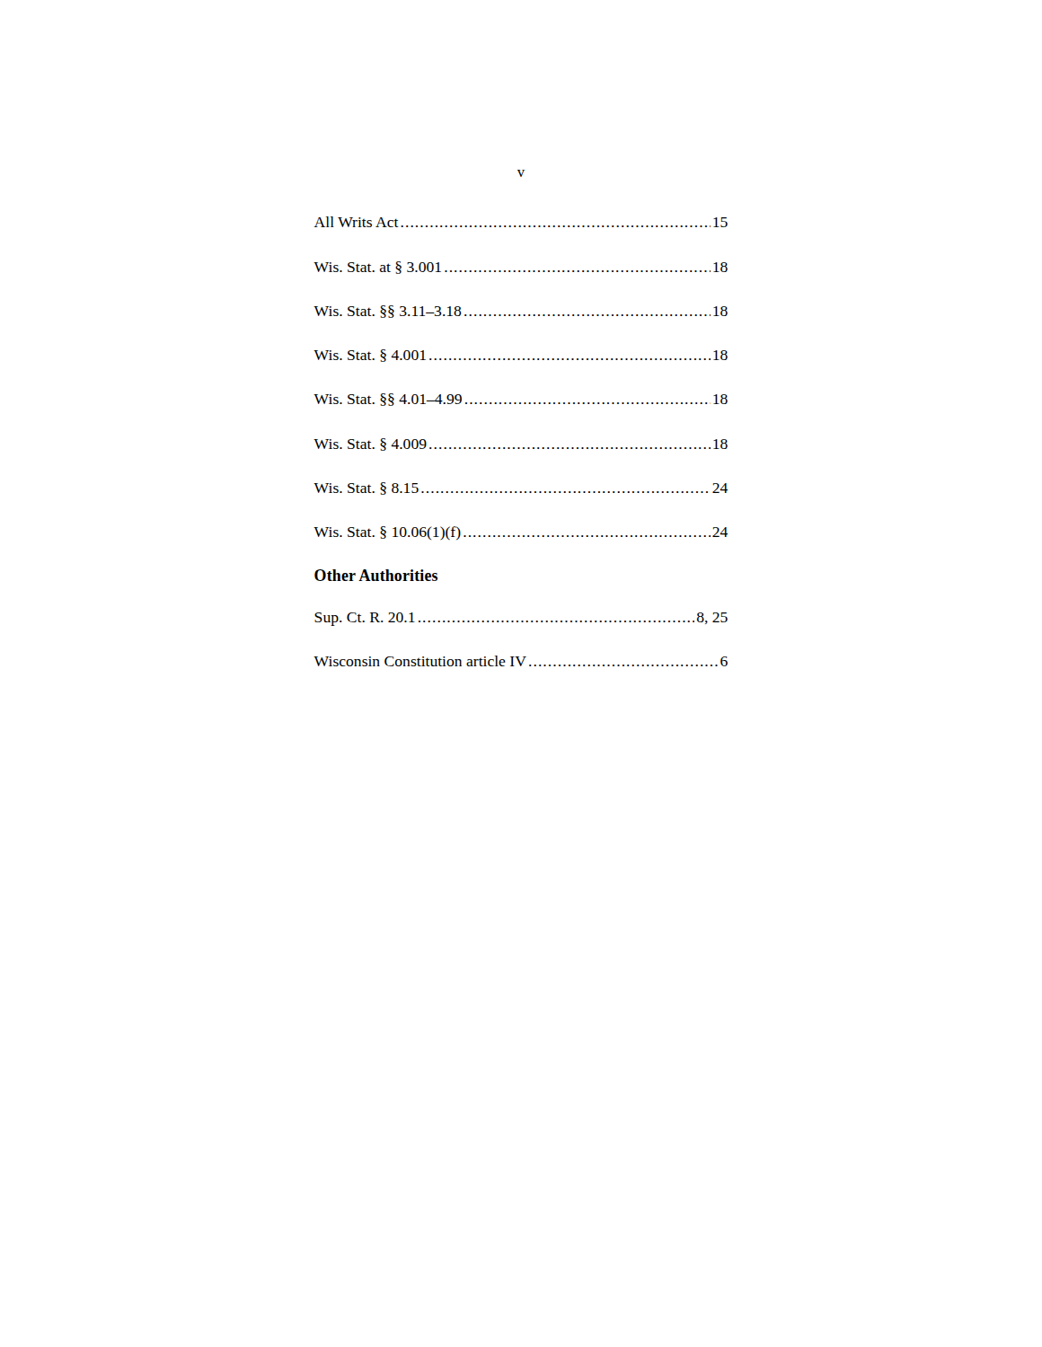v
All Writs Act .................................................................................................................. 15
Wis. Stat. at § 3.001 .................................................................................................................. 18
Wis. Stat. §§ 3.11–3.18 .................................................................................................................. 18
Wis. Stat. § 4.001 .................................................................................................................. 18
Wis. Stat. §§ 4.01–4.99 .................................................................................................................. 18
Wis. Stat. § 4.009 .................................................................................................................. 18
Wis. Stat. § 8.15 .................................................................................................................. 24
Wis. Stat. § 10.06(1)(f) .................................................................................................................. 24
Other Authorities
Sup. Ct. R. 20.1 .................................................................................................................. 8, 25
Wisconsin Constitution article IV .................................................................................................................. 6